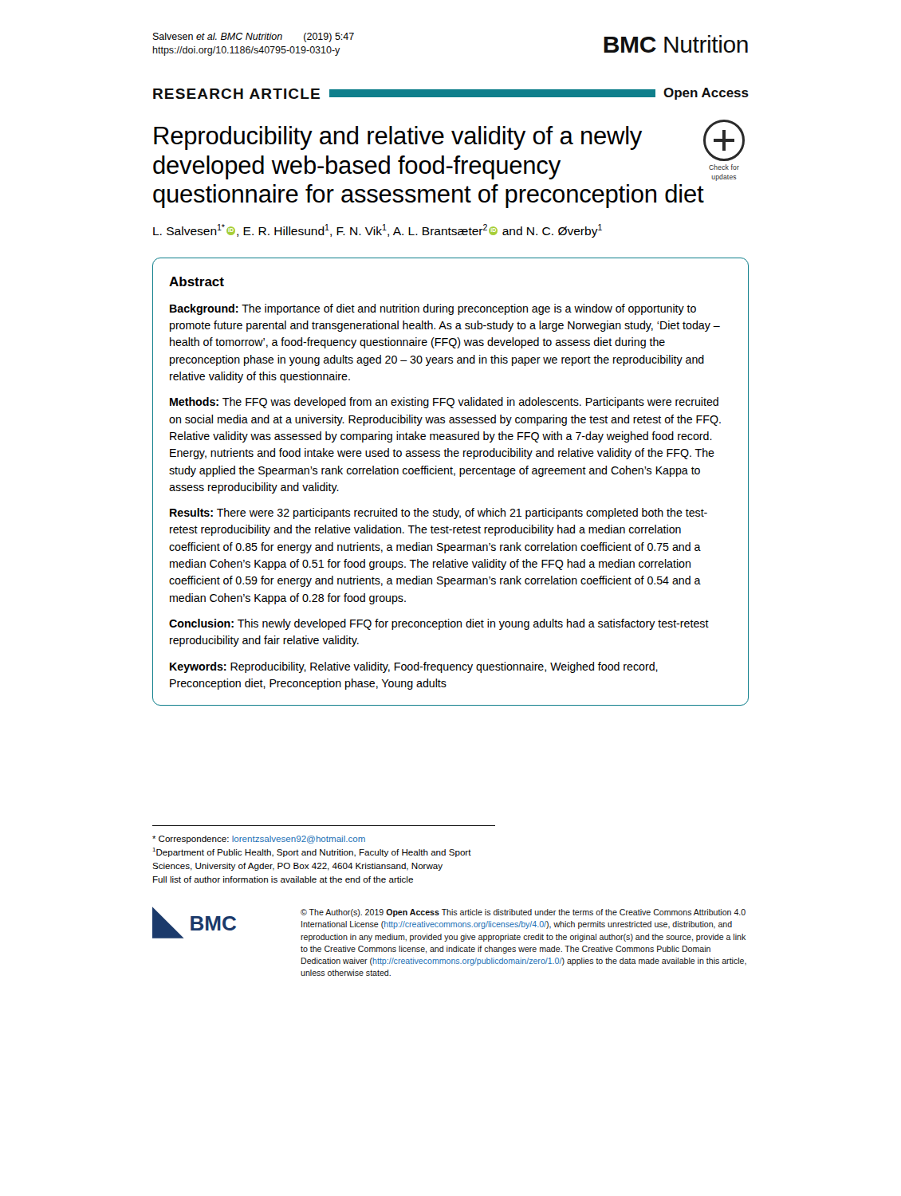Salvesen et al. BMC Nutrition(2019) 5:47
https://doi.org/10.1186/s40795-019-0310-y
BMC Nutrition
Research Article
Open Access
Check for
updates
Reproducibility and relative validity of a newly developed web-based food-frequency questionnaire for assessment of preconception diet
L. Salvesen1* , E. R. Hillesund1, F. N. Vik1, A. L. Brantsæter2 and N. C. Øverby1
Abstract
Background: The importance of diet and nutrition during preconception age is a window of opportunity to promote future parental and transgenerational health. As a sub-study to a large Norwegian study, ‘Diet today – health of tomorrow’, a food-frequency questionnaire (FFQ) was developed to assess diet during the preconception phase in young adults aged 20 – 30 years and in this paper we report the reproducibility and relative validity of this questionnaire.
Methods: The FFQ was developed from an existing FFQ validated in adolescents. Participants were recruited on social media and at a university. Reproducibility was assessed by comparing the test and retest of the FFQ. Relative validity was assessed by comparing intake measured by the FFQ with a 7-day weighed food record. Energy, nutrients and food intake were used to assess the reproducibility and relative validity of the FFQ. The study applied the Spearman’s rank correlation coefficient, percentage of agreement and Cohen’s Kappa to assess reproducibility and validity.
Results: There were 32 participants recruited to the study, of which 21 participants completed both the test-retest reproducibility and the relative validation. The test-retest reproducibility had a median correlation coefficient of 0.85 for energy and nutrients, a median Spearman’s rank correlation coefficient of 0.75 and a median Cohen’s Kappa of 0.51 for food groups. The relative validity of the FFQ had a median correlation coefficient of 0.59 for energy and nutrients, a median Spearman’s rank correlation coefficient of 0.54 and a median Cohen’s Kappa of 0.28 for food groups.
Conclusion: This newly developed FFQ for preconception diet in young adults had a satisfactory test-retest reproducibility and fair relative validity.
Keywords: Reproducibility, Relative validity, Food-frequency questionnaire, Weighed food record, Preconception diet, Preconception phase, Young adults
* Correspondence: lorentzsalvesen92@hotmail.com
1Department of Public Health, Sport and Nutrition, Faculty of Health and Sport Sciences, University of Agder, PO Box 422, 4604 Kristiansand, Norway
Full list of author information is available at the end of the article
BMC
© The Author(s). 2019 Open Access This article is distributed under the terms of the Creative Commons Attribution 4.0 International License (http://creativecommons.org/licenses/by/4.0/), which permits unrestricted use, distribution, and reproduction in any medium, provided you give appropriate credit to the original author(s) and the source, provide a link to the Creative Commons license, and indicate if changes were made. The Creative Commons Public Domain Dedication waiver (http://creativecommons.org/publicdomain/zero/1.0/) applies to the data made available in this article, unless otherwise stated.